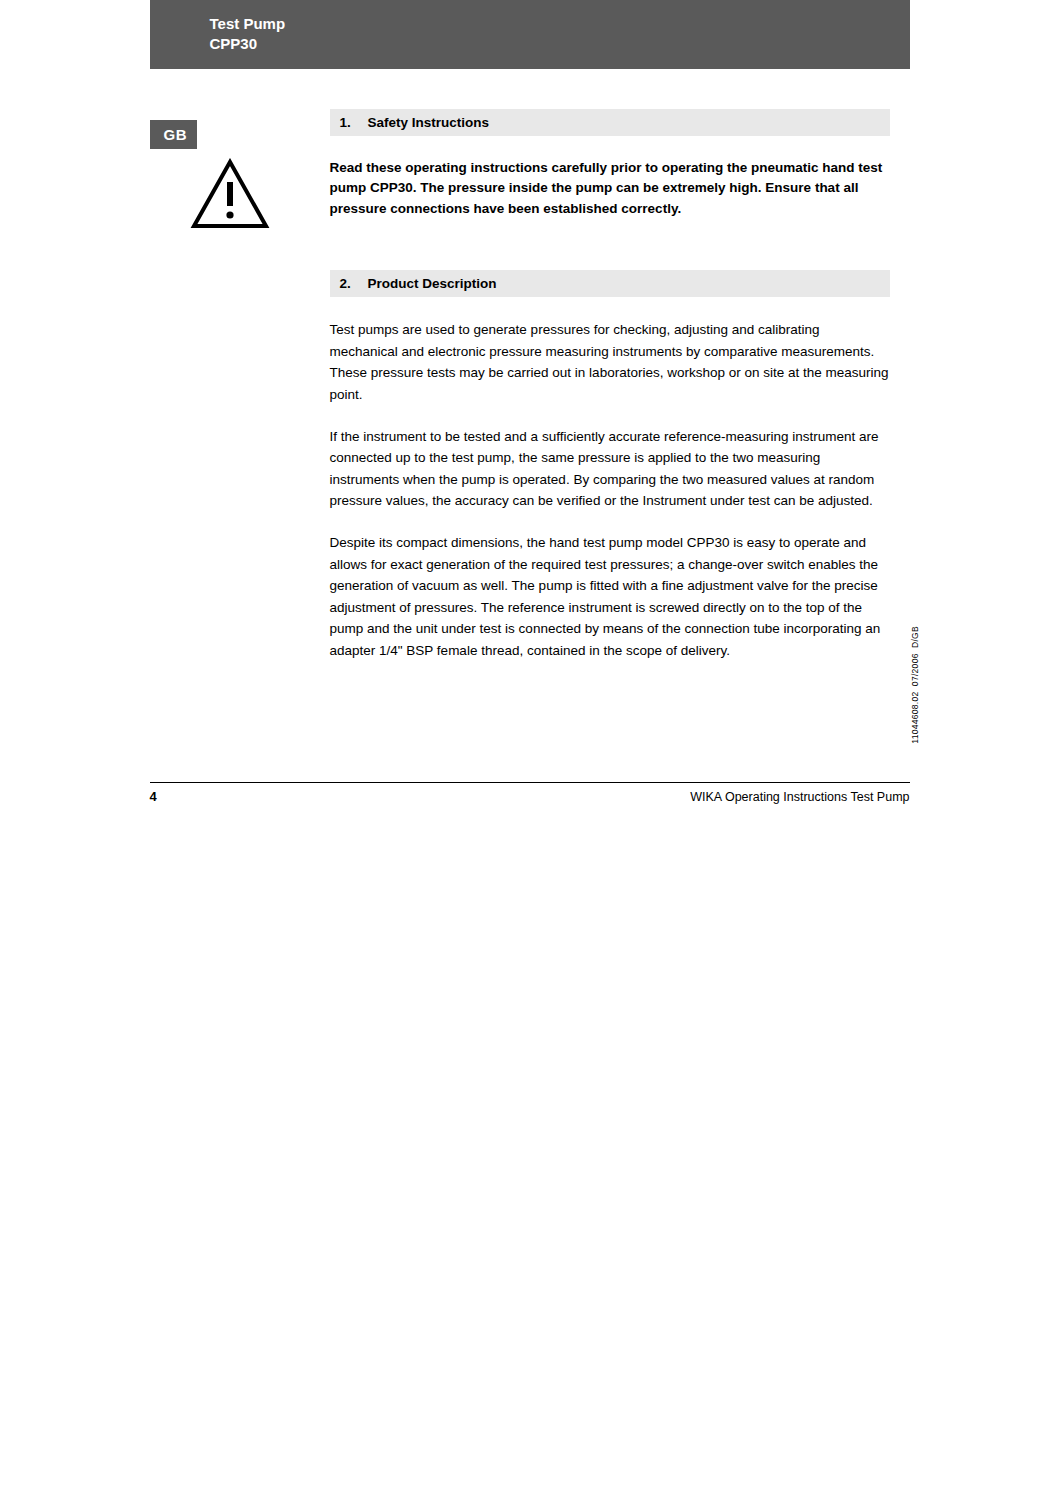Test Pump
CPP30
GB
1. Safety Instructions
Read these operating instructions carefully prior to operating the pneumatic hand test pump CPP30. The pressure inside the pump can be extremely high. Ensure that all pressure connections have been established correctly.
2. Product Description
Test pumps are used to generate pressures for checking, adjusting and calibrating mechanical and electronic pressure measuring instruments by comparative measurements. These pressure tests may be carried out in laboratories, workshop or on site at the measuring point.
If the instrument to be tested and a sufficiently accurate reference-measuring instrument are connected up to the test pump, the same pressure is applied to the two measuring instruments when the pump is operated. By comparing the two measured values at random pressure values, the accuracy can be verified or the Instrument under test can be adjusted.
Despite its compact dimensions, the hand test pump model CPP30 is easy to operate and allows for exact generation of the required test pressures; a change-over switch enables the generation of vacuum as well. The pump is fitted with a fine adjustment valve for the precise adjustment of pressures. The reference instrument is screwed directly on to the top of the pump and the unit under test is connected by means of the connection tube incorporating an adapter 1/4" BSP female thread, contained in the scope of delivery.
11044608.02 07/2006 D/GB
4 WIKA Operating Instructions Test Pump